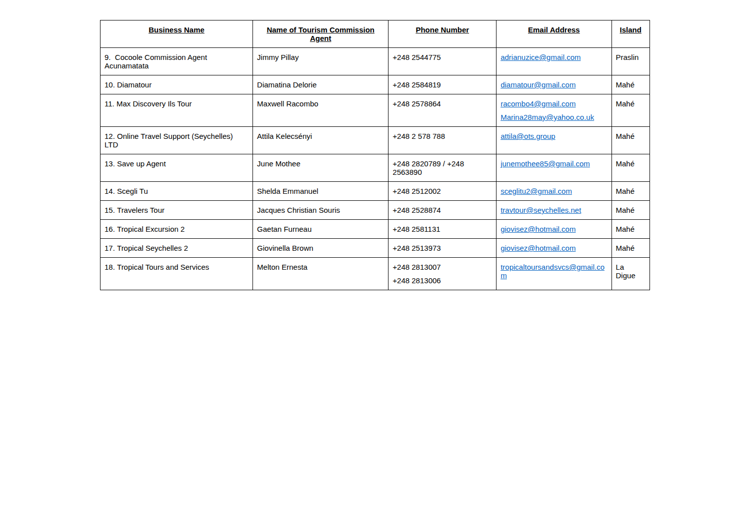| Business Name | Name of Tourism Commission Agent | Phone Number | Email Address | Island |
| --- | --- | --- | --- | --- |
| 9. Cocoole Commission Agent Acunamatata | Jimmy Pillay | +248 2544775 | adrianuzice@gmail.com | Praslin |
| 10. Diamatour | Diamatina Delorie | +248 2584819 | diamatour@gmail.com | Mahé |
| 11. Max Discovery Ils Tour | Maxwell Racombo | +248 2578864 | racombo4@gmail.com Marina28may@yahoo.co.uk | Mahé |
| 12. Online Travel Support (Seychelles) LTD | Attila Kelecsényi | +248 2 578 788 | attila@ots.group | Mahé |
| 13. Save up Agent | June Mothee | +248 2820789 / +248 2563890 | junemothee85@gmail.com | Mahé |
| 14. Scegli Tu | Shelda Emmanuel | +248 2512002 | sceglitu2@gmail.com | Mahé |
| 15. Travelers Tour | Jacques Christian Souris | +248 2528874 | travtour@seychelles.net | Mahé |
| 16. Tropical Excursion 2 | Gaetan Furneau | +248 2581131 | giovisez@hotmail.com | Mahé |
| 17. Tropical Seychelles 2 | Giovinella Brown | +248 2513973 | giovisez@hotmail.com | Mahé |
| 18. Tropical Tours and Services | Melton Ernesta | +248 2813007 +248 2813006 | tropicaltoursandsvcs@gmail.com | La Digue |